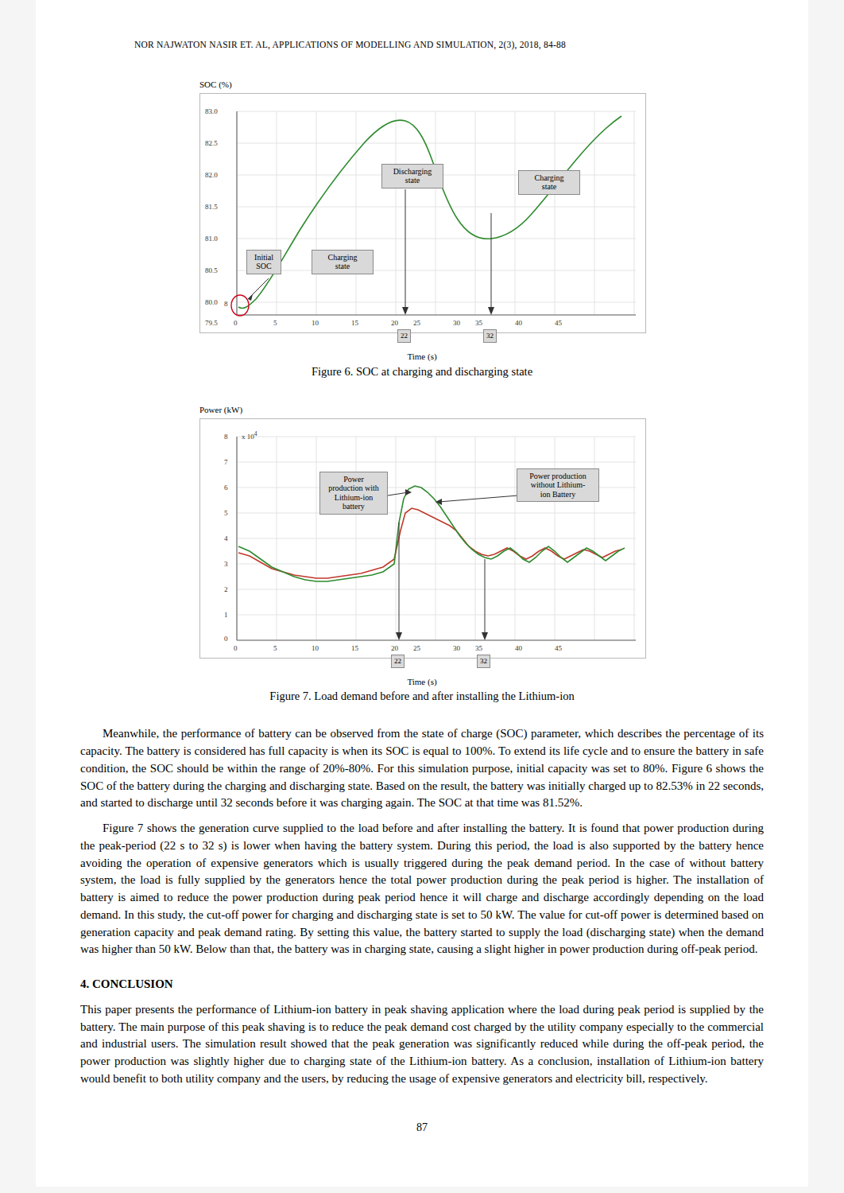NOR NAJWATON NASIR ET. AL, APPLICATIONS OF MODELLING AND SIMULATION, 2(3), 2018, 84-88
SOC (%)
83.0 82.5 82.0 81.5 81.0 80.5 80.0 79.5 8 0 5 10 15 20 25 30 35 40 45 22 32
Initial
SOC
Charging
state
Discharging
state
Charging
state
Time (s)
Figure 6. SOC at charging and discharging state
Power (kW)
8 7 6 5 4 3 2 1 0 x 104 0 5 10 15 20 25 30 35 40 45 22 32
Power
production with
Lithium-ion
battery
Power production
without Lithium-
ion Battery
Time (s)
Figure 7. Load demand before and after installing the Lithium-ion
Meanwhile, the performance of battery can be observed from the state of charge (SOC) parameter, which describes the percentage of its capacity. The battery is considered has full capacity is when its SOC is equal to 100%. To extend its life cycle and to ensure the battery in safe condition, the SOC should be within the range of 20%-80%. For this simulation purpose, initial capacity was set to 80%. Figure 6 shows the SOC of the battery during the charging and discharging state. Based on the result, the battery was initially charged up to 82.53% in 22 seconds, and started to discharge until 32 seconds before it was charging again. The SOC at that time was 81.52%.
Figure 7 shows the generation curve supplied to the load before and after installing the battery. It is found that power production during the peak-period (22 s to 32 s) is lower when having the battery system. During this period, the load is also supported by the battery hence avoiding the operation of expensive generators which is usually triggered during the peak demand period. In the case of without battery system, the load is fully supplied by the generators hence the total power production during the peak period is higher. The installation of battery is aimed to reduce the power production during peak period hence it will charge and discharge accordingly depending on the load demand. In this study, the cut-off power for charging and discharging state is set to 50 kW. The value for cut-off power is determined based on generation capacity and peak demand rating. By setting this value, the battery started to supply the load (discharging state) when the demand was higher than 50 kW. Below than that, the battery was in charging state, causing a slight higher in power production during off-peak period.
4. CONCLUSION
This paper presents the performance of Lithium-ion battery in peak shaving application where the load during peak period is supplied by the battery. The main purpose of this peak shaving is to reduce the peak demand cost charged by the utility company especially to the commercial and industrial users. The simulation result showed that the peak generation was significantly reduced while during the off-peak period, the power production was slightly higher due to charging state of the Lithium-ion battery. As a conclusion, installation of Lithium-ion battery would benefit to both utility company and the users, by reducing the usage of expensive generators and electricity bill, respectively.
87